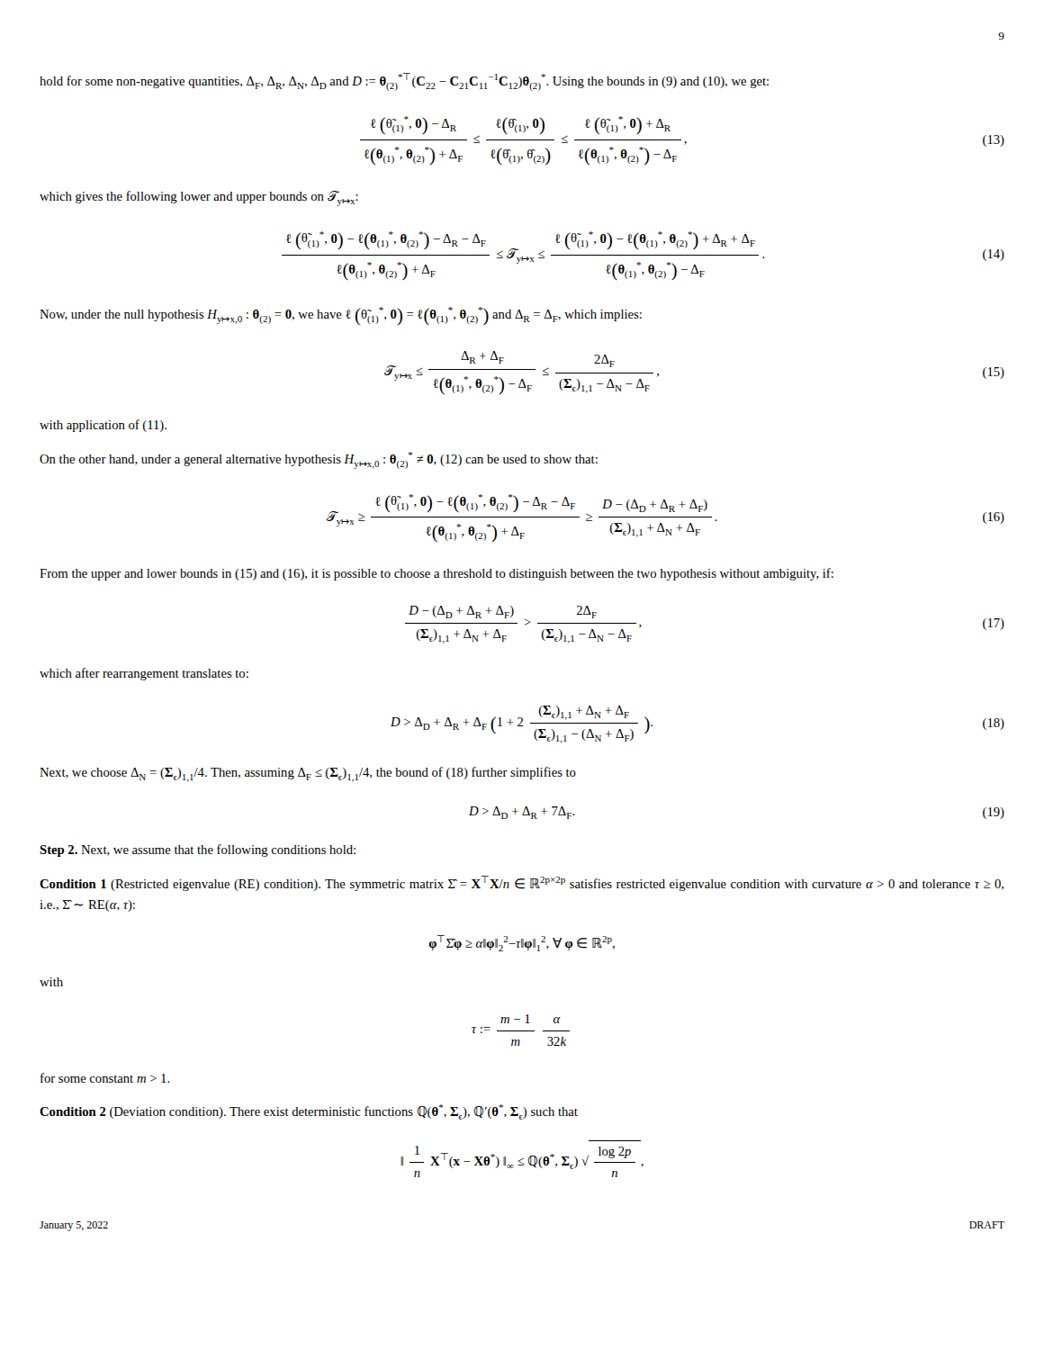9
hold for some non-negative quantities, ΔF, ΔR, ΔN, ΔD and D := θ(2)*⊤(C22 − C21C11−1C12)θ(2)*. Using the bounds in (9) and (10), we get:
ℓ (θ̃(1)*, 0) − ΔR ℓ(θ(1)*, θ(2)*) + ΔF ≤ ℓ(θ̂(1), 0) ℓ(θ̂(1), θ̂(2)) ≤ ℓ (θ̃(1)*, 0) + ΔR ℓ(θ(1)*, θ(2)*) − ΔF ,
(13)
which gives the following lower and upper bounds on 𝒯y↦x:
ℓ (θ̃(1)*, 0) − ℓ(θ(1)*, θ(2)*) − ΔR − ΔF ℓ(θ(1)*, θ(2)*) + ΔF ≤ 𝒯y↦x ≤ ℓ (θ̃(1)*, 0) − ℓ(θ(1)*, θ(2)*) + ΔR + ΔF ℓ(θ(1)*, θ(2)*) − ΔF .
(14)
Now, under the null hypothesis Hy↦x,0 : θ(2) = 0, we have ℓ (θ̃(1)*, 0) = ℓ(θ(1)*, θ(2)*) and ΔR = ΔF, which implies:
𝒯y↦x ≤ ΔR + ΔF ℓ(θ(1)*, θ(2)*) − ΔF ≤ 2ΔF (Σϵ)1,1 − ΔN − ΔF ,
(15)
with application of (11).
On the other hand, under a general alternative hypothesis Hy↦x,0 : θ(2)* ≠ 0, (12) can be used to show that:
𝒯y↦x ≥ ℓ (θ̃(1)*, 0) − ℓ(θ(1)*, θ(2)*) − ΔR − ΔF ℓ(θ(1)*, θ(2)*) + ΔF ≥ D − (ΔD + ΔR + ΔF) (Σϵ)1,1 + ΔN + ΔF .
(16)
From the upper and lower bounds in (15) and (16), it is possible to choose a threshold to distinguish between the two hypothesis without ambiguity, if:
D − (ΔD + ΔR + ΔF) (Σϵ)1,1 + ΔN + ΔF > 2ΔF (Σϵ)1,1 − ΔN − ΔF ,
(17)
which after rearrangement translates to:
D > ΔD + ΔR + ΔF (1 + 2 (Σϵ)1,1 + ΔN + ΔF (Σϵ)1,1 − (ΔN + ΔF) ).
(18)
Next, we choose ΔN = (Σϵ)1,1/4. Then, assuming ΔF ≤ (Σϵ)1,1/4, the bound of (18) further simplifies to
D > ΔD + ΔR + 7ΔF.
(19)
Step 2. Next, we assume that the following conditions hold:
Condition 1 (Restricted eigenvalue (RE) condition). The symmetric matrix Σ̂ = X⊤X/n ∈ ℝ2p×2p satisfies restricted eigenvalue condition with curvature α > 0 and tolerance τ ≥ 0, i.e., Σ̂ ∼ RE(α, τ):
φ⊤Σ̂φ ≥ α‖φ‖22−τ‖φ‖12, ∀ φ ∈ ℝ2p,
with
τ := m − 1 m α 32k
for some constant m > 1.
Condition 2 (Deviation condition). There exist deterministic functions ℚ(θ*, Σϵ), ℚ′(θ*, Σϵ) such that
‖ 1 n X⊤(x − Xθ*) ‖∞ ≤ ℚ(θ*, Σϵ) √log 2p n,
January 5, 2022 DRAFT